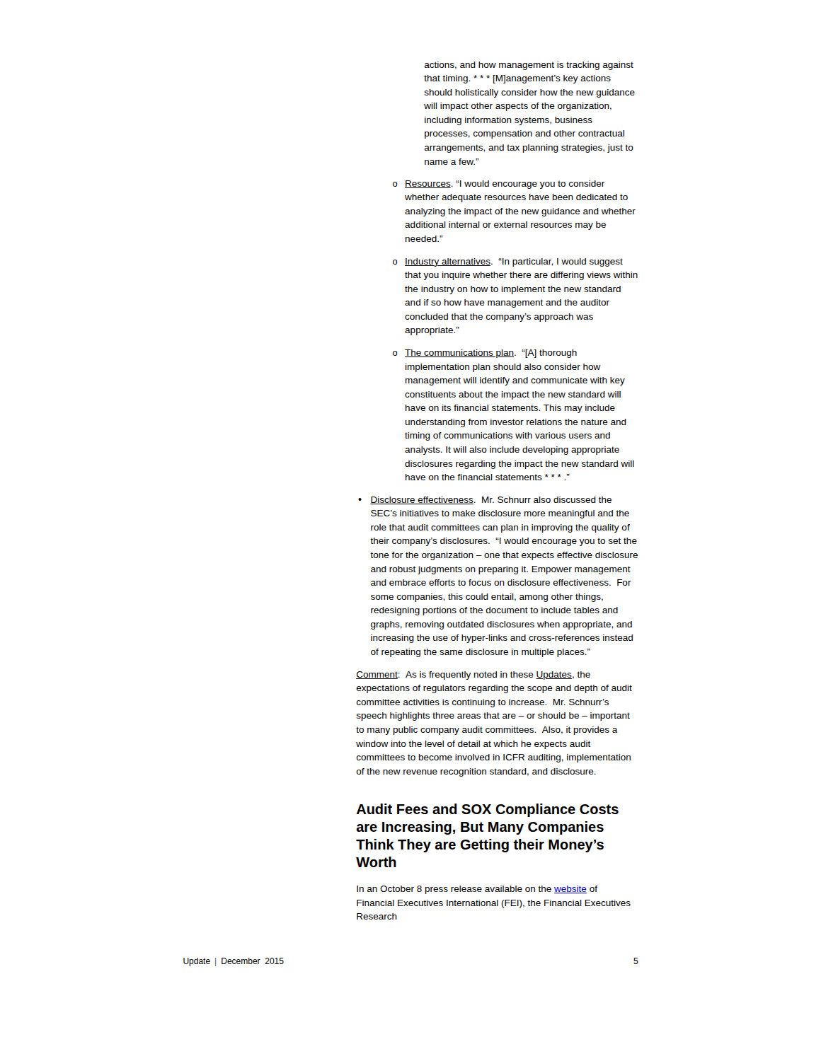actions, and how management is tracking against that timing. * * * [M]anagement’s key actions should holistically consider how the new guidance will impact other aspects of the organization, including information systems, business processes, compensation and other contractual arrangements, and tax planning strategies, just to name a few.”
Resources. “I would encourage you to consider whether adequate resources have been dedicated to analyzing the impact of the new guidance and whether additional internal or external resources may be needed.”
Industry alternatives. “In particular, I would suggest that you inquire whether there are differing views within the industry on how to implement the new standard and if so how have management and the auditor concluded that the company’s approach was appropriate.”
The communications plan. “[A] thorough implementation plan should also consider how management will identify and communicate with key constituents about the impact the new standard will have on its financial statements. This may include understanding from investor relations the nature and timing of communications with various users and analysts. It will also include developing appropriate disclosures regarding the impact the new standard will have on the financial statements * * * .”
Disclosure effectiveness. Mr. Schnurr also discussed the SEC’s initiatives to make disclosure more meaningful and the role that audit committees can plan in improving the quality of their company’s disclosures. “I would encourage you to set the tone for the organization – one that expects effective disclosure and robust judgments on preparing it. Empower management and embrace efforts to focus on disclosure effectiveness. For some companies, this could entail, among other things, redesigning portions of the document to include tables and graphs, removing outdated disclosures when appropriate, and increasing the use of hyper-links and cross-references instead of repeating the same disclosure in multiple places.”
Comment: As is frequently noted in these Updates, the expectations of regulators regarding the scope and depth of audit committee activities is continuing to increase. Mr. Schnurr’s speech highlights three areas that are – or should be – important to many public company audit committees. Also, it provides a window into the level of detail at which he expects audit committees to become involved in ICFR auditing, implementation of the new revenue recognition standard, and disclosure.
Audit Fees and SOX Compliance Costs are Increasing, But Many Companies Think They are Getting their Money’s Worth
In an October 8 press release available on the website of Financial Executives International (FEI), the Financial Executives Research
Update | December 2015 5